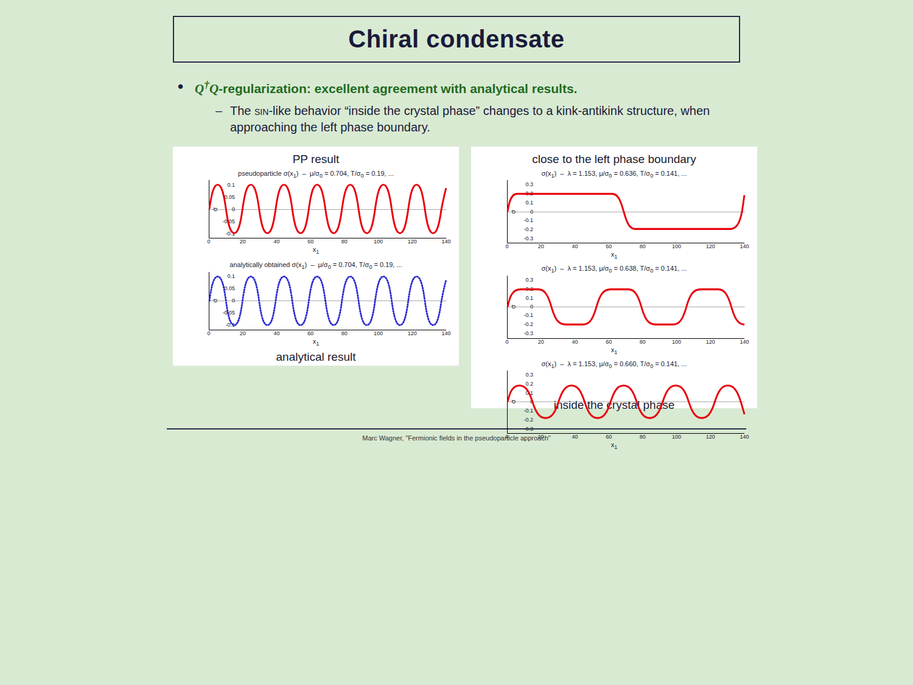Chiral condensate
Q†Q-regularization: excellent agreement with analytical results.
The sin-like behavior “inside the crystal phase” changes to a kink-antikink structure, when approaching the left phase boundary.
PP result
pseudoparticle σ(x1) – μ/σ0 = 0.704, T/σ0 = 0.19, ...
σ
0.1 0.05 0 -0.05 -0.1
0 20 40 60 80 100 120 140
x1
analytically obtained σ(x1) – μ/σ0 = 0.704, T/σ0 = 0.19, ...
σ
0.1 0.05 0 -0.05 -0.1
0 20 40 60 80 100 120 140
x1
analytical result
close to the left phase boundary
σ(x1) – λ = 1.153, μ/σ0 = 0.636, T/σ0 = 0.141, ...
σ
0.3 0.2 0.1 0 -0.1 -0.2 -0.3
0 20 40 60 80 100 120 140
x1
σ(x1) – λ = 1.153, μ/σ0 = 0.638, T/σ0 = 0.141, ...
σ
0.3 0.2 0.1 0 -0.1 -0.2 -0.3
0 20 40 60 80 100 120 140
x1
σ(x1) – λ = 1.153, μ/σ0 = 0.660, T/σ0 = 0.141, ...
σ
0.3 0.2 0.1 0 -0.1 -0.2 -0.3
0 20 40 60 80 100 120 140
x1
inside the crystal phase
Marc Wagner, "Fermionic fields in the pseudoparticle approach"